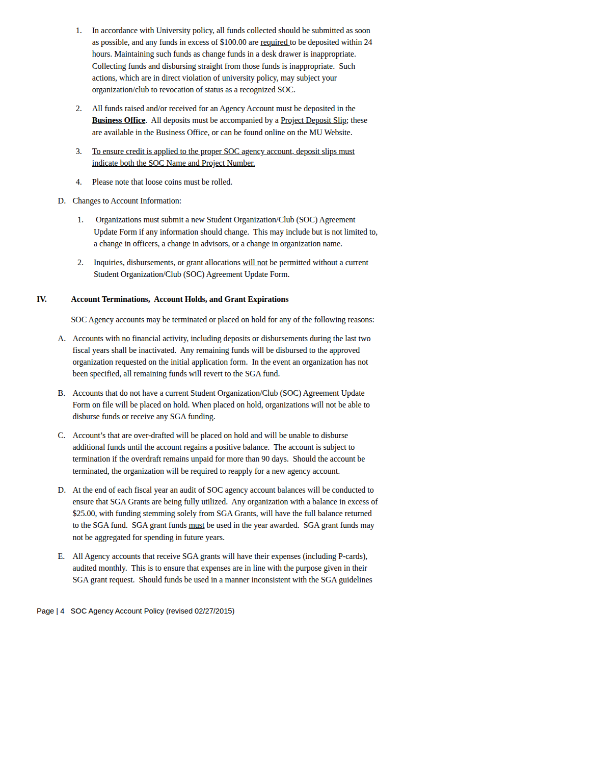1. In accordance with University policy, all funds collected should be submitted as soon as possible, and any funds in excess of $100.00 are required to be deposited within 24 hours. Maintaining such funds as change funds in a desk drawer is inappropriate. Collecting funds and disbursing straight from those funds is inappropriate. Such actions, which are in direct violation of university policy, may subject your organization/club to revocation of status as a recognized SOC.
2. All funds raised and/or received for an Agency Account must be deposited in the Business Office. All deposits must be accompanied by a Project Deposit Slip; these are available in the Business Office, or can be found online on the MU Website.
3. To ensure credit is applied to the proper SOC agency account, deposit slips must indicate both the SOC Name and Project Number.
4. Please note that loose coins must be rolled.
D. Changes to Account Information:
1. Organizations must submit a new Student Organization/Club (SOC) Agreement Update Form if any information should change. This may include but is not limited to, a change in officers, a change in advisors, or a change in organization name.
2. Inquiries, disbursements, or grant allocations will not be permitted without a current Student Organization/Club (SOC) Agreement Update Form.
IV. Account Terminations, Account Holds, and Grant Expirations
SOC Agency accounts may be terminated or placed on hold for any of the following reasons:
A. Accounts with no financial activity, including deposits or disbursements during the last two fiscal years shall be inactivated. Any remaining funds will be disbursed to the approved organization requested on the initial application form. In the event an organization has not been specified, all remaining funds will revert to the SGA fund.
B. Accounts that do not have a current Student Organization/Club (SOC) Agreement Update Form on file will be placed on hold. When placed on hold, organizations will not be able to disburse funds or receive any SGA funding.
C. Account’s that are over-drafted will be placed on hold and will be unable to disburse additional funds until the account regains a positive balance. The account is subject to termination if the overdraft remains unpaid for more than 90 days. Should the account be terminated, the organization will be required to reapply for a new agency account.
D. At the end of each fiscal year an audit of SOC agency account balances will be conducted to ensure that SGA Grants are being fully utilized. Any organization with a balance in excess of $25.00, with funding stemming solely from SGA Grants, will have the full balance returned to the SGA fund. SGA grant funds must be used in the year awarded. SGA grant funds may not be aggregated for spending in future years.
E. All Agency accounts that receive SGA grants will have their expenses (including P-cards), audited monthly. This is to ensure that expenses are in line with the purpose given in their SGA grant request. Should funds be used in a manner inconsistent with the SGA guidelines
Page | 4 SOC Agency Account Policy (revised 02/27/2015)